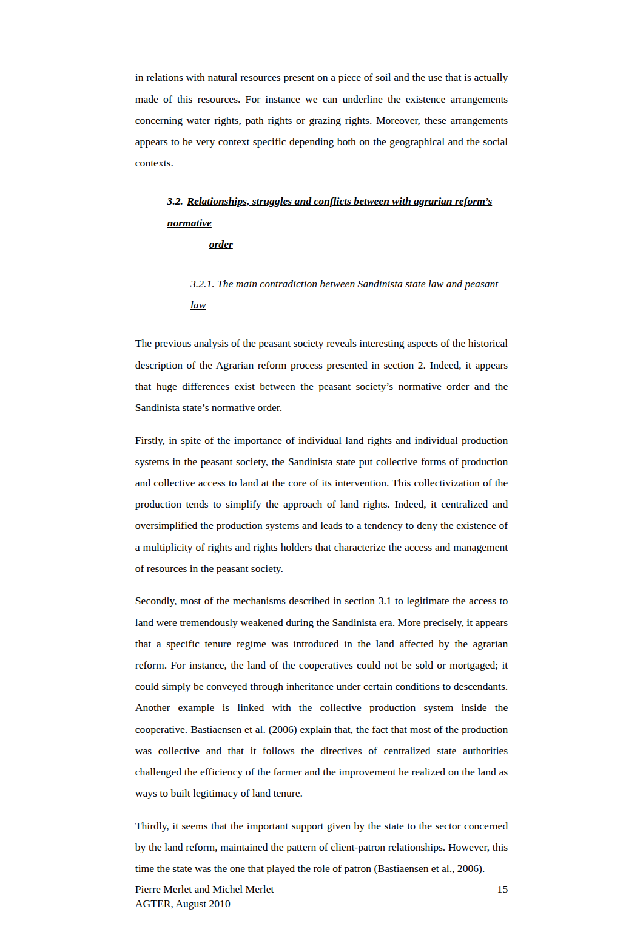in relations with natural resources present on a piece of soil and the use that is actually made of this resources. For instance we can underline the existence arrangements concerning water rights, path rights or grazing rights. Moreover, these arrangements appears to be very context specific depending both on the geographical and the social contexts.
3.2. Relationships, struggles and conflicts between with agrarian reform’s normativeorder
3.2.1. The main contradiction between Sandinista state law and peasant law
The previous analysis of the peasant society reveals interesting aspects of the historical description of the Agrarian reform process presented in section 2. Indeed, it appears that huge differences exist between the peasant society’s normative order and the Sandinista state’s normative order.
Firstly, in spite of the importance of individual land rights and individual production systems in the peasant society, the Sandinista state put collective forms of production and collective access to land at the core of its intervention. This collectivization of the production tends to simplify the approach of land rights. Indeed, it centralized and oversimplified the production systems and leads to a tendency to deny the existence of a multiplicity of rights and rights holders that characterize the access and management of resources in the peasant society.
Secondly, most of the mechanisms described in section 3.1 to legitimate the access to land were tremendously weakened during the Sandinista era. More precisely, it appears that a specific tenure regime was introduced in the land affected by the agrarian reform. For instance, the land of the cooperatives could not be sold or mortgaged; it could simply be conveyed through inheritance under certain conditions to descendants. Another example is linked with the collective production system inside the cooperative. Bastiaensen et al. (2006) explain that, the fact that most of the production was collective and that it follows the directives of centralized state authorities challenged the efficiency of the farmer and the improvement he realized on the land as ways to built legitimacy of land tenure.
Thirdly, it seems that the important support given by the state to the sector concerned by the land reform, maintained the pattern of client-patron relationships. However, this time the state was the one that played the role of patron (Bastiaensen et al., 2006).
Pierre Merlet and Michel Merlet
AGTER, August 2010
15